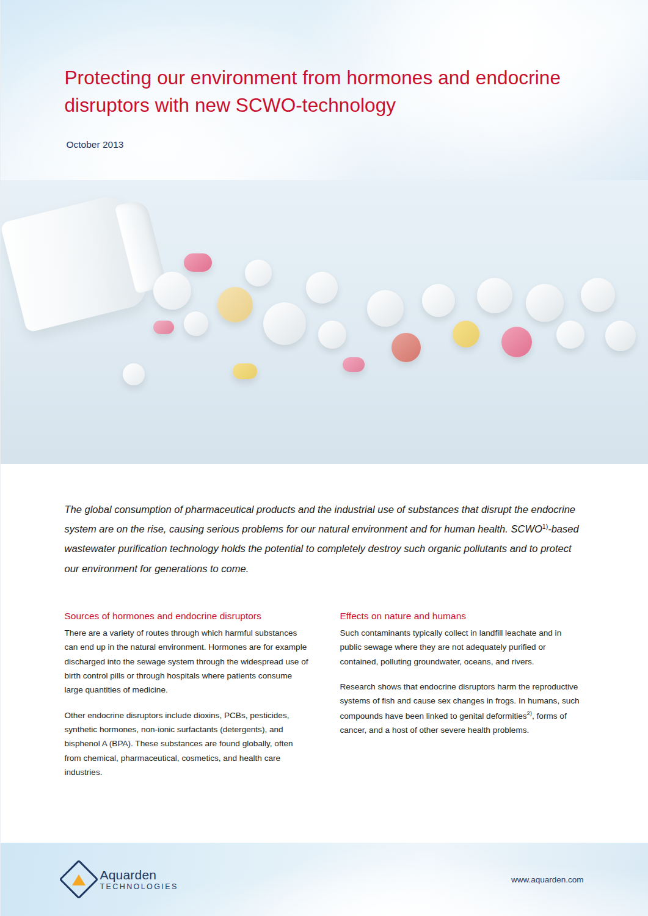Protecting our environment from hormones and endocrine disruptors with new SCWO-technology
October 2013
The global consumption of pharmaceutical products and the industrial use of substances that disrupt the endocrine system are on the rise, causing serious problems for our natural environment and for human health. SCWO1)-based wastewater purification technology holds the potential to completely destroy such organic pollutants and to protect our environment for generations to come.
Sources of hormones and endocrine disruptors
There are a variety of routes through which harmful substances can end up in the natural environment. Hormones are for example discharged into the sewage system through the widespread use of birth control pills or through hospitals where patients consume large quantities of medicine.
Other endocrine disruptors include dioxins, PCBs, pesticides, synthetic hormones, non-ionic surfactants (detergents), and bisphenol A (BPA). These substances are found globally, often from chemical, pharmaceutical, cosmetics, and health care industries.
Effects on nature and humans
Such contaminants typically collect in landfill leachate and in public sewage where they are not adequately purified or contained, polluting groundwater, oceans, and rivers.
Research shows that endocrine disruptors harm the reproductive systems of fish and cause sex changes in frogs. In humans, such compounds have been linked to genital deformities2), forms of cancer, and a host of other severe health problems.
Aquarden
TECHNOLOGIES
www.aquarden.com